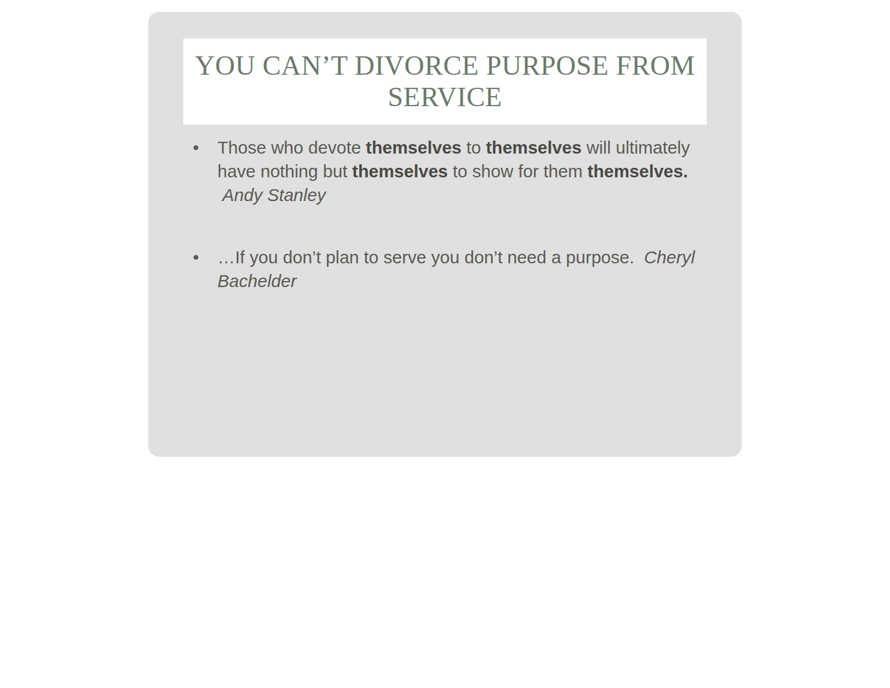You Can’t Divorce Purpose From Service
Those who devote themselves to themselves will ultimately have nothing but themselves to show for them themselves. Andy Stanley
…If you don’t plan to serve you don’t need a purpose. Cheryl Bachelder